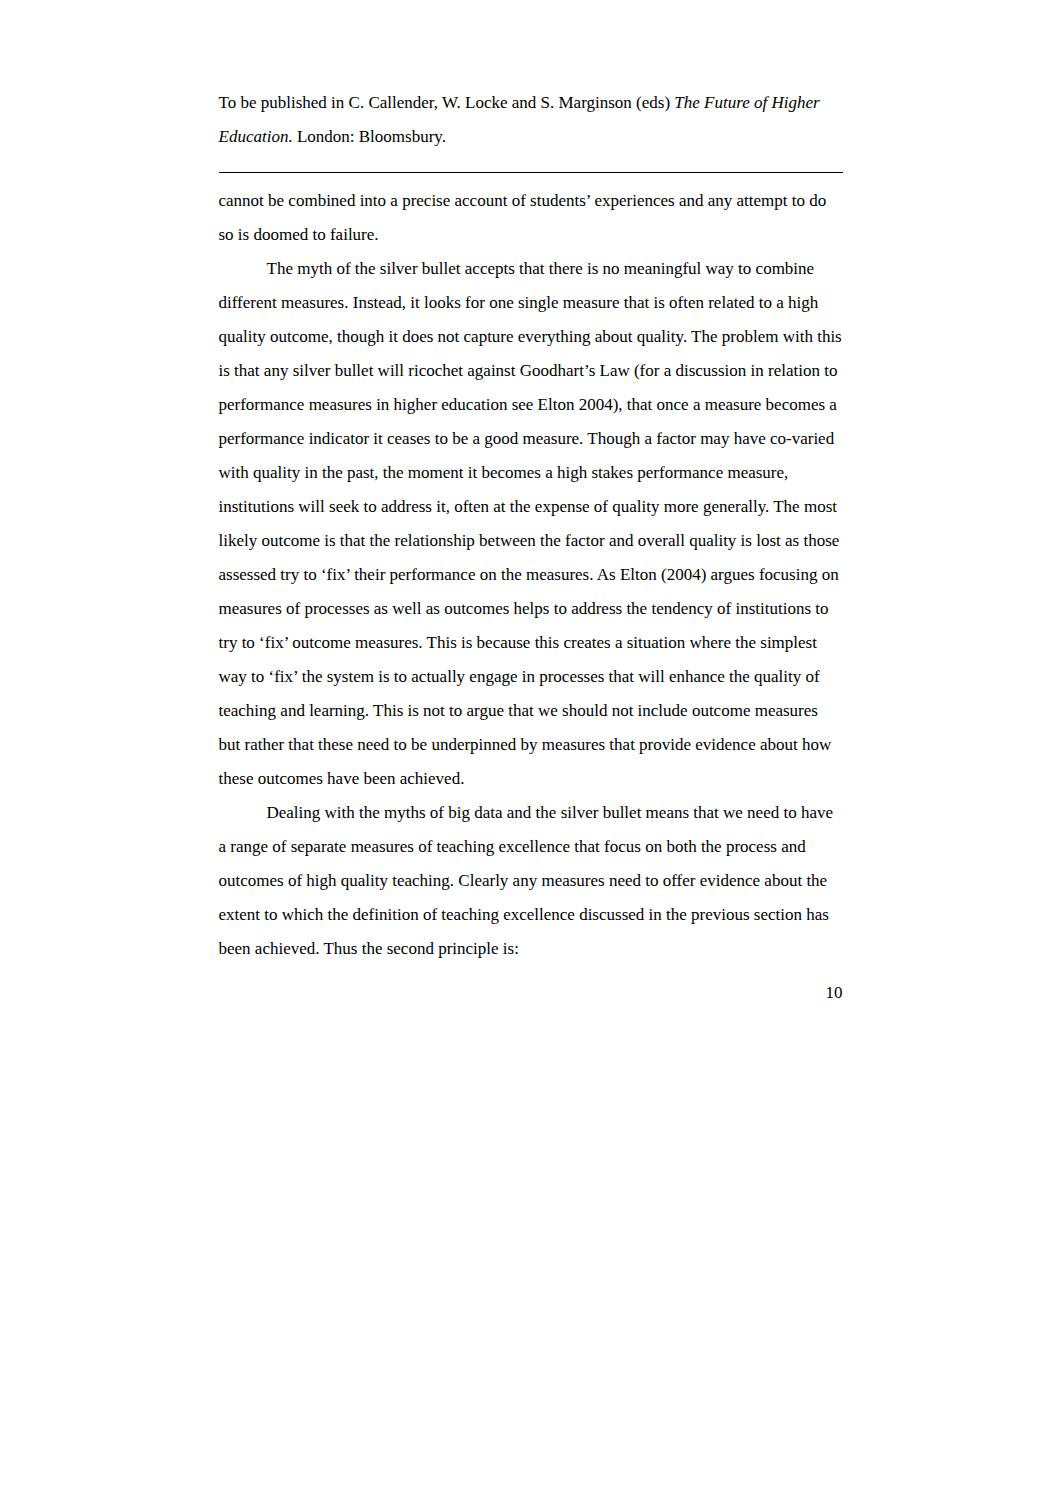To be published in C. Callender, W. Locke and S. Marginson (eds) The Future of Higher Education. London: Bloomsbury.
cannot be combined into a precise account of students’ experiences and any attempt to do so is doomed to failure.
The myth of the silver bullet accepts that there is no meaningful way to combine different measures. Instead, it looks for one single measure that is often related to a high quality outcome, though it does not capture everything about quality. The problem with this is that any silver bullet will ricochet against Goodhart’s Law (for a discussion in relation to performance measures in higher education see Elton 2004), that once a measure becomes a performance indicator it ceases to be a good measure. Though a factor may have co-varied with quality in the past, the moment it becomes a high stakes performance measure, institutions will seek to address it, often at the expense of quality more generally. The most likely outcome is that the relationship between the factor and overall quality is lost as those assessed try to ‘fix’ their performance on the measures. As Elton (2004) argues focusing on measures of processes as well as outcomes helps to address the tendency of institutions to try to ‘fix’ outcome measures. This is because this creates a situation where the simplest way to ‘fix’ the system is to actually engage in processes that will enhance the quality of teaching and learning. This is not to argue that we should not include outcome measures but rather that these need to be underpinned by measures that provide evidence about how these outcomes have been achieved.
Dealing with the myths of big data and the silver bullet means that we need to have a range of separate measures of teaching excellence that focus on both the process and outcomes of high quality teaching. Clearly any measures need to offer evidence about the extent to which the definition of teaching excellence discussed in the previous section has been achieved. Thus the second principle is:
10